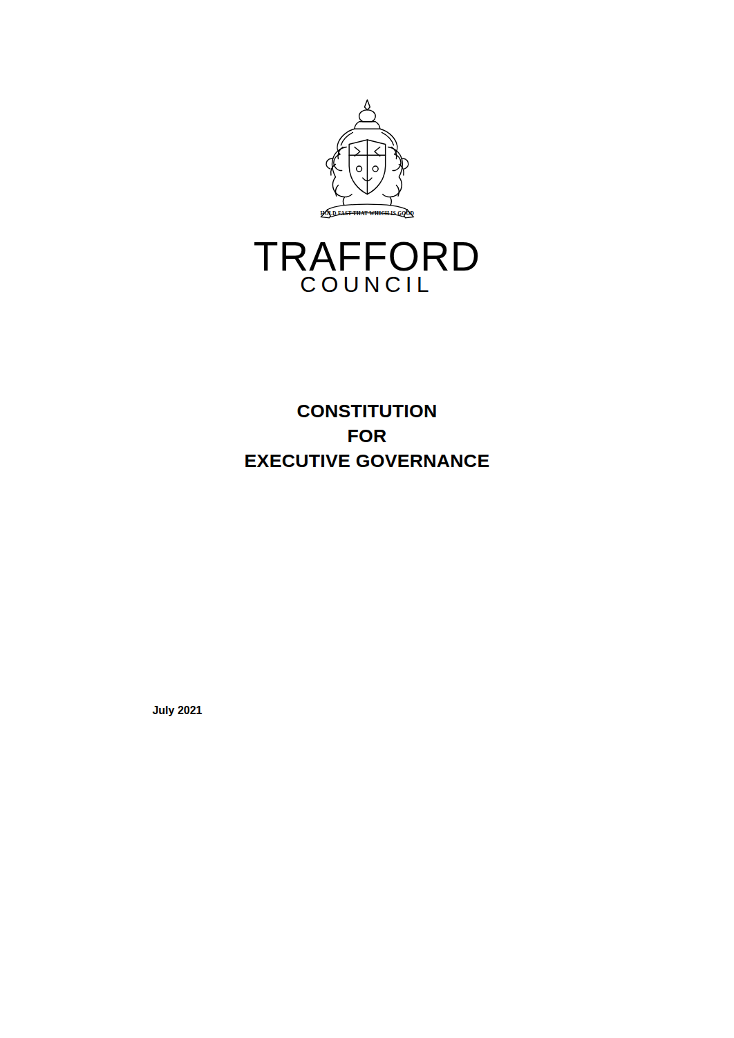HOLD FAST THAT WHICH IS GOOD
TRAFFORD
COUNCIL
CONSTITUTION
FOR
EXECUTIVE GOVERNANCE
July 2021